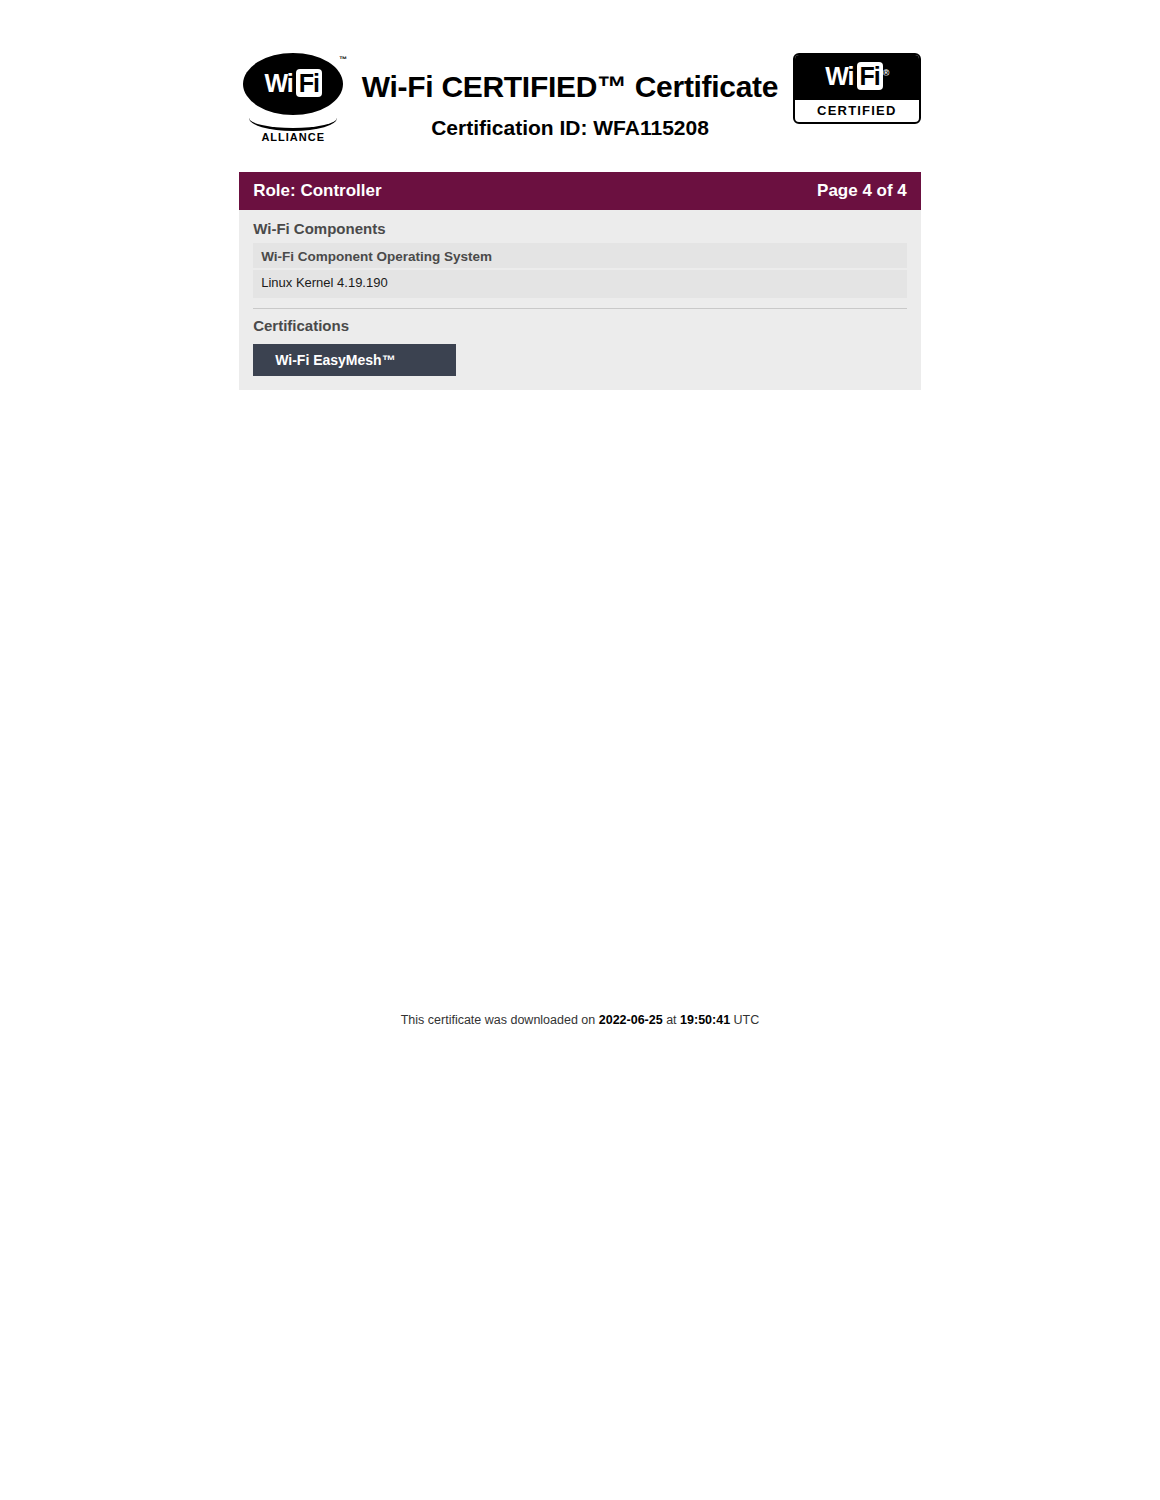WiFi
™
ALLIANCE
Wi-Fi CERTIFIED™ Certificate
Certification ID: WFA115208
WiFi®
CERTIFIED
Role: Controller
Page 4 of 4
Wi-Fi Components
Wi-Fi Component Operating System
Linux Kernel 4.19.190
Certifications
Wi-Fi EasyMesh™
This certificate was downloaded on 2022-06-25 at 19:50:41 UTC